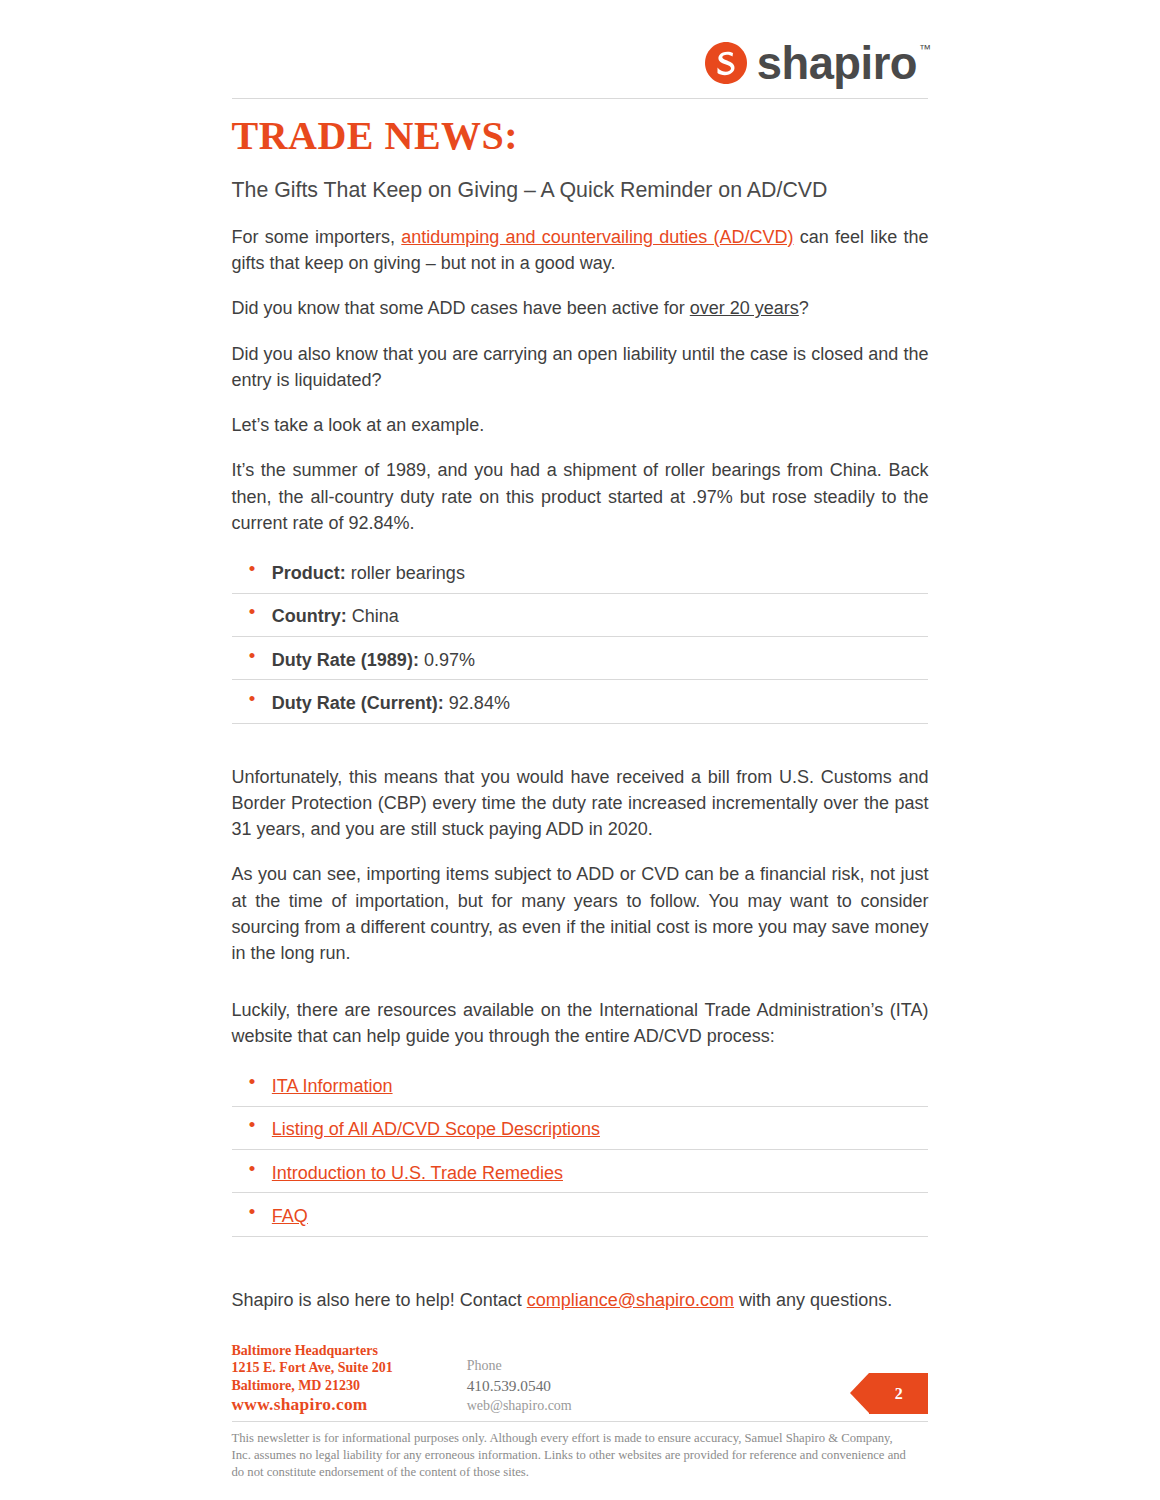shapiro™
TRADE NEWS:
The Gifts That Keep on Giving – A Quick Reminder on AD/CVD
For some importers, antidumping and countervailing duties (AD/CVD) can feel like the gifts that keep on giving – but not in a good way.
Did you know that some ADD cases have been active for over 20 years?
Did you also know that you are carrying an open liability until the case is closed and the entry is liquidated?
Let’s take a look at an example.
It’s the summer of 1989, and you had a shipment of roller bearings from China. Back then, the all-country duty rate on this product started at .97% but rose steadily to the current rate of 92.84%.
Product: roller bearings
Country: China
Duty Rate (1989): 0.97%
Duty Rate (Current): 92.84%
Unfortunately, this means that you would have received a bill from U.S. Customs and Border Protection (CBP) every time the duty rate increased incrementally over the past 31 years, and you are still stuck paying ADD in 2020.
As you can see, importing items subject to ADD or CVD can be a financial risk, not just at the time of importation, but for many years to follow. You may want to consider sourcing from a different country, as even if the initial cost is more you may save money in the long run.
Luckily, there are resources available on the International Trade Administration’s (ITA) website that can help guide you through the entire AD/CVD process:
ITA Information
Listing of All AD/CVD Scope Descriptions
Introduction to U.S. Trade Remedies
FAQ
Shapiro is also here to help! Contact compliance@shapiro.com with any questions.
Baltimore Headquarters
1215 E. Fort Ave, Suite 201
Baltimore, MD 21230
www.shapiro.com
Phone
410.539.0540
web@shapiro.com
2
This newsletter is for informational purposes only. Although every effort is made to ensure accuracy, Samuel Shapiro & Company, Inc. assumes no legal liability for any erroneous information. Links to other websites are provided for reference and convenience and do not constitute endorsement of the content of those sites.